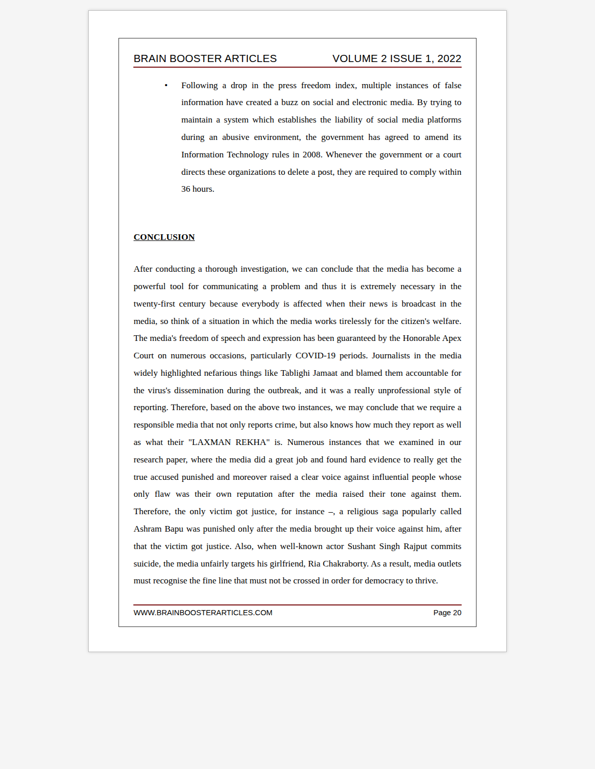BRAIN BOOSTER ARTICLES VOLUME 2 ISSUE 1, 2022
Following a drop in the press freedom index, multiple instances of false information have created a buzz on social and electronic media. By trying to maintain a system which establishes the liability of social media platforms during an abusive environment, the government has agreed to amend its Information Technology rules in 2008. Whenever the government or a court directs these organizations to delete a post, they are required to comply within 36 hours.
CONCLUSION
After conducting a thorough investigation, we can conclude that the media has become a powerful tool for communicating a problem and thus it is extremely necessary in the twenty-first century because everybody is affected when their news is broadcast in the media, so think of a situation in which the media works tirelessly for the citizen's welfare. The media's freedom of speech and expression has been guaranteed by the Honorable Apex Court on numerous occasions, particularly COVID-19 periods. Journalists in the media widely highlighted nefarious things like Tablighi Jamaat and blamed them accountable for the virus's dissemination during the outbreak, and it was a really unprofessional style of reporting. Therefore, based on the above two instances, we may conclude that we require a responsible media that not only reports crime, but also knows how much they report as well as what their "LAXMAN REKHA" is. Numerous instances that we examined in our research paper, where the media did a great job and found hard evidence to really get the true accused punished and moreover raised a clear voice against influential people whose only flaw was their own reputation after the media raised their tone against them. Therefore, the only victim got justice, for instance –, a religious saga popularly called Ashram Bapu was punished only after the media brought up their voice against him, after that the victim got justice. Also, when well-known actor Sushant Singh Rajput commits suicide, the media unfairly targets his girlfriend, Ria Chakraborty. As a result, media outlets must recognise the fine line that must not be crossed in order for democracy to thrive.
WWW.BRAINBOOSTERARTICLES.COM Page 20